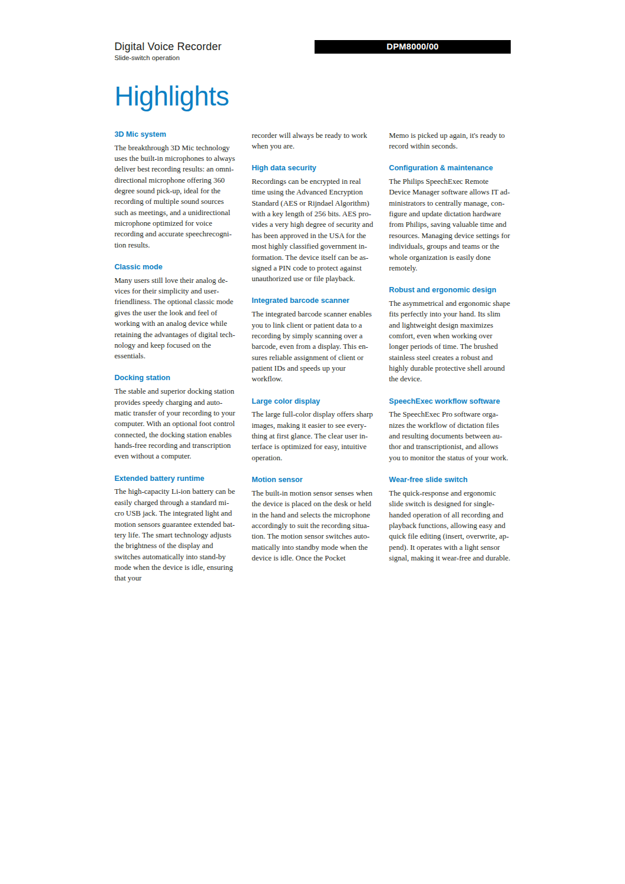Digital Voice Recorder
Slide-switch operation
DPM8000/00
Highlights
3D Mic system
The breakthrough 3D Mic technology uses the built-in microphones to always deliver best recording results: an omnidirectional microphone offering 360 degree sound pick-up, ideal for the recording of multiple sound sources such as meetings, and a unidirectional microphone optimized for voice recording and accurate speechrecognition results.
Classic mode
Many users still love their analog devices for their simplicity and userfriendliness. The optional classic mode gives the user the look and feel of working with an analog device while retaining the advantages of digital technology and keep focused on the essentials.
Docking station
The stable and superior docking station provides speedy charging and automatic transfer of your recording to your computer. With an optional foot control connected, the docking station enables hands-free recording and transcription even without a computer.
Extended battery runtime
The high-capacity Li-ion battery can be easily charged through a standard micro USB jack. The integrated light and motion sensors guarantee extended battery life. The smart technology adjusts the brightness of the display and switches automatically into stand-by mode when the device is idle, ensuring that your
recorder will always be ready to work when you are.
High data security
Recordings can be encrypted in real time using the Advanced Encryption Standard (AES or Rijndael Algorithm) with a key length of 256 bits. AES provides a very high degree of security and has been approved in the USA for the most highly classified government information. The device itself can be assigned a PIN code to protect against unauthorized use or file playback.
Integrated barcode scanner
The integrated barcode scanner enables you to link client or patient data to a recording by simply scanning over a barcode, even from a display. This ensures reliable assignment of client or patient IDs and speeds up your workflow.
Large color display
The large full-color display offers sharp images, making it easier to see everything at first glance. The clear user interface is optimized for easy, intuitive operation.
Motion sensor
The built-in motion sensor senses when the device is placed on the desk or held in the hand and selects the microphone accordingly to suit the recording situation. The motion sensor switches automatically into standby mode when the device is idle. Once the Pocket
Memo is picked up again, it's ready to record within seconds.
Configuration & maintenance
The Philips SpeechExec Remote Device Manager software allows IT administrators to centrally manage, configure and update dictation hardware from Philips, saving valuable time and resources. Managing device settings for individuals, groups and teams or the whole organization is easily done remotely.
Robust and ergonomic design
The asymmetrical and ergonomic shape fits perfectly into your hand. Its slim and lightweight design maximizes comfort, even when working over longer periods of time. The brushed stainless steel creates a robust and highly durable protective shell around the device.
SpeechExec workflow software
The SpeechExec Pro software organizes the workflow of dictation files and resulting documents between author and transcriptionist, and allows you to monitor the status of your work.
Wear-free slide switch
The quick-response and ergonomic slide switch is designed for singlehanded operation of all recording and playback functions, allowing easy and quick file editing (insert, overwrite, append). It operates with a light sensor signal, making it wear-free and durable.